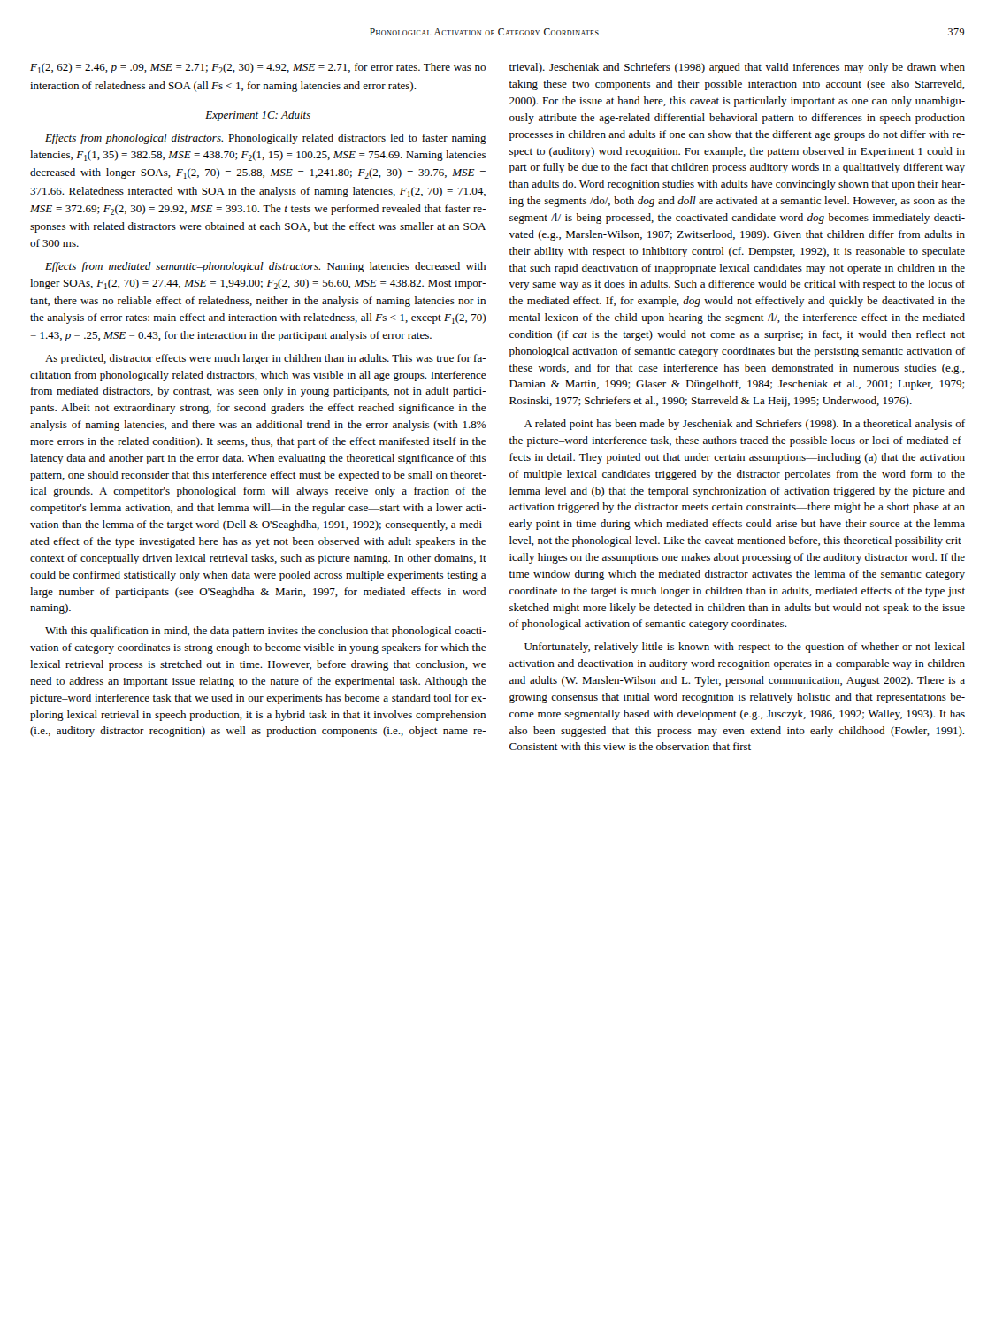Phonological Activation of Category Coordinates 379
F1(2, 62) = 2.46, p = .09, MSE = 2.71; F2(2, 30) = 4.92, MSE = 2.71, for error rates. There was no interaction of relatedness and SOA (all Fs < 1, for naming latencies and error rates).
Experiment 1C: Adults
Effects from phonological distractors. Phonologically related distractors led to faster naming latencies, F1(1, 35) = 382.58, MSE = 438.70; F2(1, 15) = 100.25, MSE = 754.69. Naming latencies decreased with longer SOAs, F1(2, 70) = 25.88, MSE = 1,241.80; F2(2, 30) = 39.76, MSE = 371.66. Relatedness interacted with SOA in the analysis of naming latencies, F1(2, 70) = 71.04, MSE = 372.69; F2(2, 30) = 29.92, MSE = 393.10. The t tests we performed revealed that faster responses with related distractors were obtained at each SOA, but the effect was smaller at an SOA of 300 ms.
Effects from mediated semantic–phonological distractors. Naming latencies decreased with longer SOAs, F1(2, 70) = 27.44, MSE = 1,949.00; F2(2, 30) = 56.60, MSE = 438.82. Most important, there was no reliable effect of relatedness, neither in the analysis of naming latencies nor in the analysis of error rates: main effect and interaction with relatedness, all Fs < 1, except F1(2, 70) = 1.43, p = .25, MSE = 0.43, for the interaction in the participant analysis of error rates.
As predicted, distractor effects were much larger in children than in adults. This was true for facilitation from phonologically related distractors, which was visible in all age groups. Interference from mediated distractors, by contrast, was seen only in young participants, not in adult participants. Albeit not extraordinary strong, for second graders the effect reached significance in the analysis of naming latencies, and there was an additional trend in the error analysis (with 1.8% more errors in the related condition). It seems, thus, that part of the effect manifested itself in the latency data and another part in the error data. When evaluating the theoretical significance of this pattern, one should reconsider that this interference effect must be expected to be small on theoretical grounds. A competitor's phonological form will always receive only a fraction of the competitor's lemma activation, and that lemma will—in the regular case—start with a lower activation than the lemma of the target word (Dell & O'Seaghdha, 1991, 1992); consequently, a mediated effect of the type investigated here has as yet not been observed with adult speakers in the context of conceptually driven lexical retrieval tasks, such as picture naming. In other domains, it could be confirmed statistically only when data were pooled across multiple experiments testing a large number of participants (see O'Seaghdha & Marin, 1997, for mediated effects in word naming).
With this qualification in mind, the data pattern invites the conclusion that phonological coactivation of category coordinates is strong enough to become visible in young speakers for which the lexical retrieval process is stretched out in time. However, before drawing that conclusion, we need to address an important issue relating to the nature of the experimental task. Although the picture–word interference task that we used in our experiments has become a standard tool for exploring lexical retrieval in speech production, it is a hybrid task in that it involves comprehension (i.e., auditory distractor recognition) as well as production components (i.e., object name retrieval). Jescheniak and Schriefers (1998) argued that valid inferences may only be drawn when taking these two components and their possible interaction into account (see also Starreveld, 2000). For the issue at hand here, this caveat is particularly important as one can only unambiguously attribute the age-related differential behavioral pattern to differences in speech production processes in children and adults if one can show that the different age groups do not differ with respect to (auditory) word recognition. For example, the pattern observed in Experiment 1 could in part or fully be due to the fact that children process auditory words in a qualitatively different way than adults do. Word recognition studies with adults have convincingly shown that upon their hearing the segments /do/, both dog and doll are activated at a semantic level. However, as soon as the segment /l/ is being processed, the coactivated candidate word dog becomes immediately deactivated (e.g., Marslen-Wilson, 1987; Zwitserlood, 1989). Given that children differ from adults in their ability with respect to inhibitory control (cf. Dempster, 1992), it is reasonable to speculate that such rapid deactivation of inappropriate lexical candidates may not operate in children in the very same way as it does in adults. Such a difference would be critical with respect to the locus of the mediated effect. If, for example, dog would not effectively and quickly be deactivated in the mental lexicon of the child upon hearing the segment /l/, the interference effect in the mediated condition (if cat is the target) would not come as a surprise; in fact, it would then reflect not phonological activation of semantic category coordinates but the persisting semantic activation of these words, and for that case interference has been demonstrated in numerous studies (e.g., Damian & Martin, 1999; Glaser & Düngelhoff, 1984; Jescheniak et al., 2001; Lupker, 1979; Rosinski, 1977; Schriefers et al., 1990; Starreveld & La Heij, 1995; Underwood, 1976).
A related point has been made by Jescheniak and Schriefers (1998). In a theoretical analysis of the picture–word interference task, these authors traced the possible locus or loci of mediated effects in detail. They pointed out that under certain assumptions—including (a) that the activation of multiple lexical candidates triggered by the distractor percolates from the word form to the lemma level and (b) that the temporal synchronization of activation triggered by the picture and activation triggered by the distractor meets certain constraints—there might be a short phase at an early point in time during which mediated effects could arise but have their source at the lemma level, not the phonological level. Like the caveat mentioned before, this theoretical possibility critically hinges on the assumptions one makes about processing of the auditory distractor word. If the time window during which the mediated distractor activates the lemma of the semantic category coordinate to the target is much longer in children than in adults, mediated effects of the type just sketched might more likely be detected in children than in adults but would not speak to the issue of phonological activation of semantic category coordinates.
Unfortunately, relatively little is known with respect to the question of whether or not lexical activation and deactivation in auditory word recognition operates in a comparable way in children and adults (W. Marslen-Wilson and L. Tyler, personal communication, August 2002). There is a growing consensus that initial word recognition is relatively holistic and that representations become more segmentally based with development (e.g., Jusczyk, 1986, 1992; Walley, 1993). It has also been suggested that this process may even extend into early childhood (Fowler, 1991). Consistent with this view is the observation that first